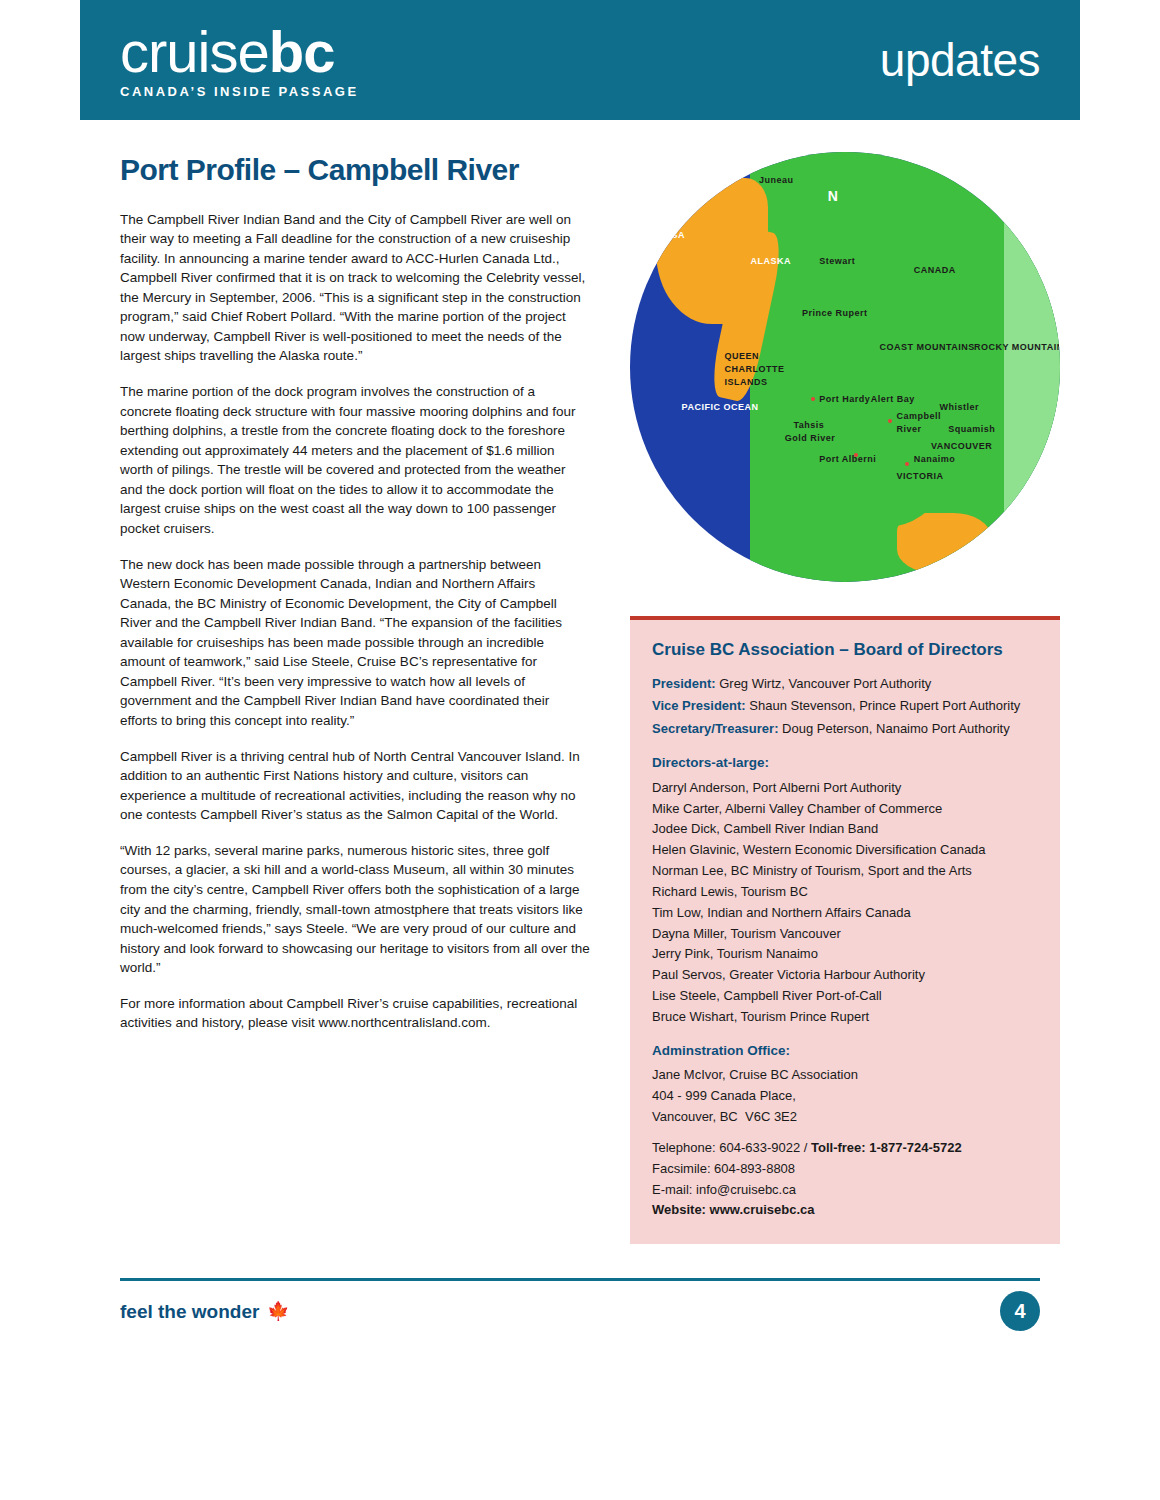cruisebc
CANADA’S INSIDE PASSAGE
updates
Port Profile – Campbell River
The Campbell River Indian Band and the City of Campbell River are well on their way to meeting a Fall deadline for the construction of a new cruiseship facility. In announcing a marine tender award to ACC-Hurlen Canada Ltd., Campbell River confirmed that it is on track to welcoming the Celebrity vessel, the Mercury in September, 2006. “This is a significant step in the construction program,” said Chief Robert Pollard. “With the marine portion of the project now underway, Campbell River is well-positioned to meet the needs of the largest ships travelling the Alaska route.”
The marine portion of the dock program involves the construction of a concrete floating deck structure with four massive mooring dolphins and four berthing dolphins, a trestle from the concrete floating dock to the foreshore extending out approximately 44 meters and the placement of $1.6 million worth of pilings. The trestle will be covered and protected from the weather and the dock portion will float on the tides to allow it to accommodate the largest cruise ships on the west coast all the way down to 100 passenger pocket cruisers.
The new dock has been made possible through a partnership between Western Economic Development Canada, Indian and Northern Affairs Canada, the BC Ministry of Economic Development, the City of Campbell River and the Campbell River Indian Band. “The expansion of the facilities available for cruiseships has been made possible through an incredible amount of teamwork,” said Lise Steele, Cruise BC’s representative for Campbell River. “It’s been very impressive to watch how all levels of government and the Campbell River Indian Band have coordinated their efforts to bring this concept into reality.”
Campbell River is a thriving central hub of North Central Vancouver Island. In addition to an authentic First Nations history and culture, visitors can experience a multitude of recreational activities, including the reason why no one contests Campbell River’s status as the Salmon Capital of the World.
“With 12 parks, several marine parks, numerous historic sites, three golf courses, a glacier, a ski hill and a world-class Museum, all within 30 minutes from the city’s centre, Campbell River offers both the sophistication of a large city and the charming, friendly, small-town atmostphere that treats visitors like much-welcomed friends,” says Steele. “We are very proud of our culture and history and look forward to showcasing our heritage to visitors from all over the world.”
For more information about Campbell River’s cruise capabilities, recreational activities and history, please visit www.northcentralisland.com.
N Juneau USA ALASKA Stewart CANADA Prince Rupert QUEEN
CHARLOTTE
ISLANDS COAST MOUNTAINS ROCKY MOUNTAINS PACIFIC OCEAN Port Hardy Alert Bay Whistler Campbell
River Squamish Tahsis Gold River VANCOUVER Port Alberni Nanaimo VICTORIA
Cruise BC Association – Board of Directors
President: Greg Wirtz, Vancouver Port Authority
Vice President: Shaun Stevenson, Prince Rupert Port Authority
Secretary/Treasurer: Doug Peterson, Nanaimo Port Authority
Directors-at-large:
Darryl Anderson, Port Alberni Port Authority
Mike Carter, Alberni Valley Chamber of Commerce
Jodee Dick, Cambell River Indian Band
Helen Glavinic, Western Economic Diversification Canada
Norman Lee, BC Ministry of Tourism, Sport and the Arts
Richard Lewis, Tourism BC
Tim Low, Indian and Northern Affairs Canada
Dayna Miller, Tourism Vancouver
Jerry Pink, Tourism Nanaimo
Paul Servos, Greater Victoria Harbour Authority
Lise Steele, Campbell River Port-of-Call
Bruce Wishart, Tourism Prince Rupert
Adminstration Office:
Jane McIvor, Cruise BC Association
404 - 999 Canada Place,
Vancouver, BC V6C 3E2
Telephone: 604-633-9022 / Toll-free: 1-877-724-5722
Facsimile: 604-893-8808
E-mail: info@cruisebc.ca
Website: www.cruisebc.ca
feel the wonder 🍁
4